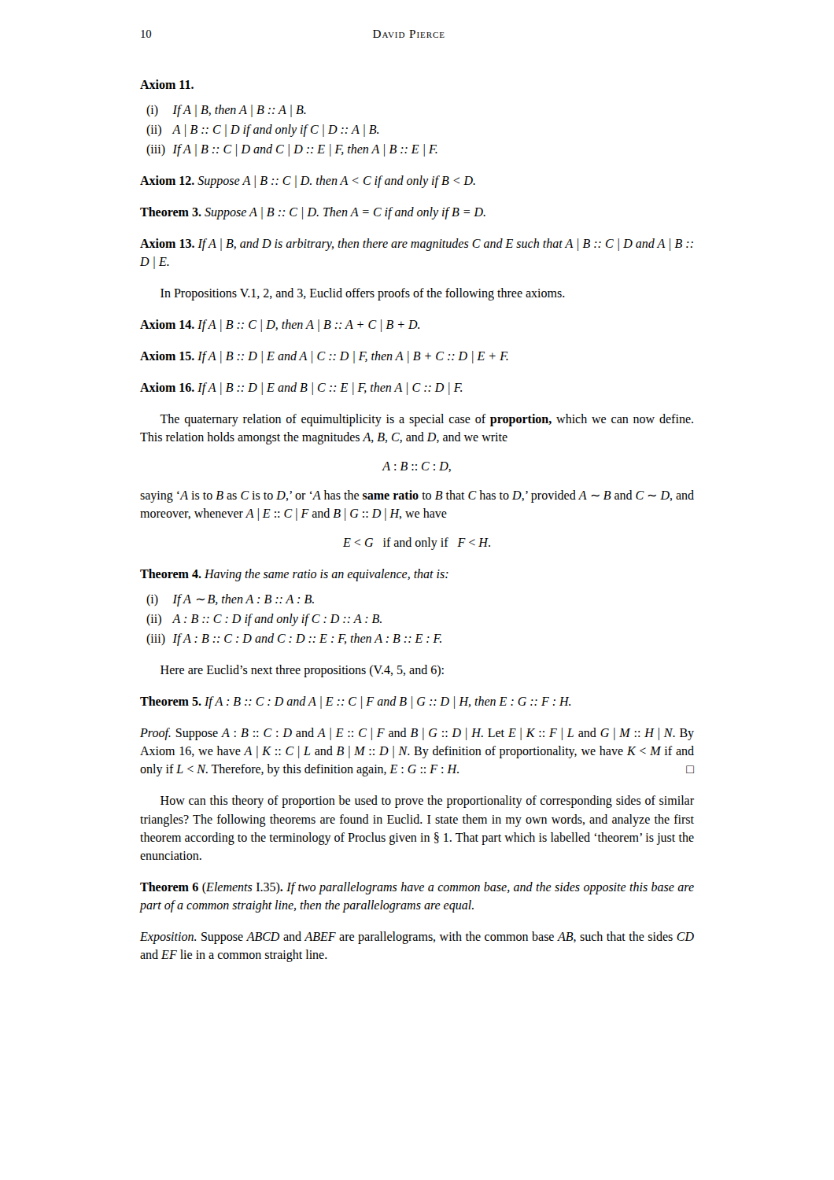10 David Pierce
Axiom 11.
If A | B, then A | B :: A | B.
A | B :: C | D if and only if C | D :: A | B.
If A | B :: C | D and C | D :: E | F, then A | B :: E | F.
Axiom 12. Suppose A | B :: C | D. then A < C if and only if B < D.
Theorem 3. Suppose A | B :: C | D. Then A = C if and only if B = D.
Axiom 13. If A | B, and D is arbitrary, then there are magnitudes C and E such that A | B :: C | D and A | B :: D | E.
In Propositions V.1, 2, and 3, Euclid offers proofs of the following three axioms.
Axiom 14. If A | B :: C | D, then A | B :: A + C | B + D.
Axiom 15. If A | B :: D | E and A | C :: D | F, then A | B + C :: D | E + F.
Axiom 16. If A | B :: D | E and B | C :: E | F, then A | C :: D | F.
The quaternary relation of equimultiplicity is a special case of proportion, which we can now define. This relation holds amongst the magnitudes A, B, C, and D, and we write
A : B :: C : D,
saying ‘A is to B as C is to D,’ or ‘A has the same ratio to B that C has to D,’ provided A ∼ B and C ∼ D, and moreover, whenever A | E :: C | F and B | G :: D | H, we have
E < G if and only if F < H.
Theorem 4. Having the same ratio is an equivalence, that is:
If A ∼ B, then A : B :: A : B.
A : B :: C : D if and only if C : D :: A : B.
If A : B :: C : D and C : D :: E : F, then A : B :: E : F.
Here are Euclid’s next three propositions (V.4, 5, and 6):
Theorem 5. If A : B :: C : D and A | E :: C | F and B | G :: D | H, then E : G :: F : H.
Proof. Suppose A : B :: C : D and A | E :: C | F and B | G :: D | H. Let E | K :: F | L and G | M :: H | N. By Axiom 16, we have A | K :: C | L and B | M :: D | N. By definition of proportionality, we have K < M if and only if L < N. Therefore, by this definition again, E : G :: F : H.□
How can this theory of proportion be used to prove the proportionality of corresponding sides of similar triangles? The following theorems are found in Euclid. I state them in my own words, and analyze the first theorem according to the terminology of Proclus given in § 1. That part which is labelled ‘theorem’ is just the enunciation.
Theorem 6 (Elements I.35). If two parallelograms have a common base, and the sides opposite this base are part of a common straight line, then the parallelograms are equal.
Exposition. Suppose ABCD and ABEF are parallelograms, with the common base AB, such that the sides CD and EF lie in a common straight line.